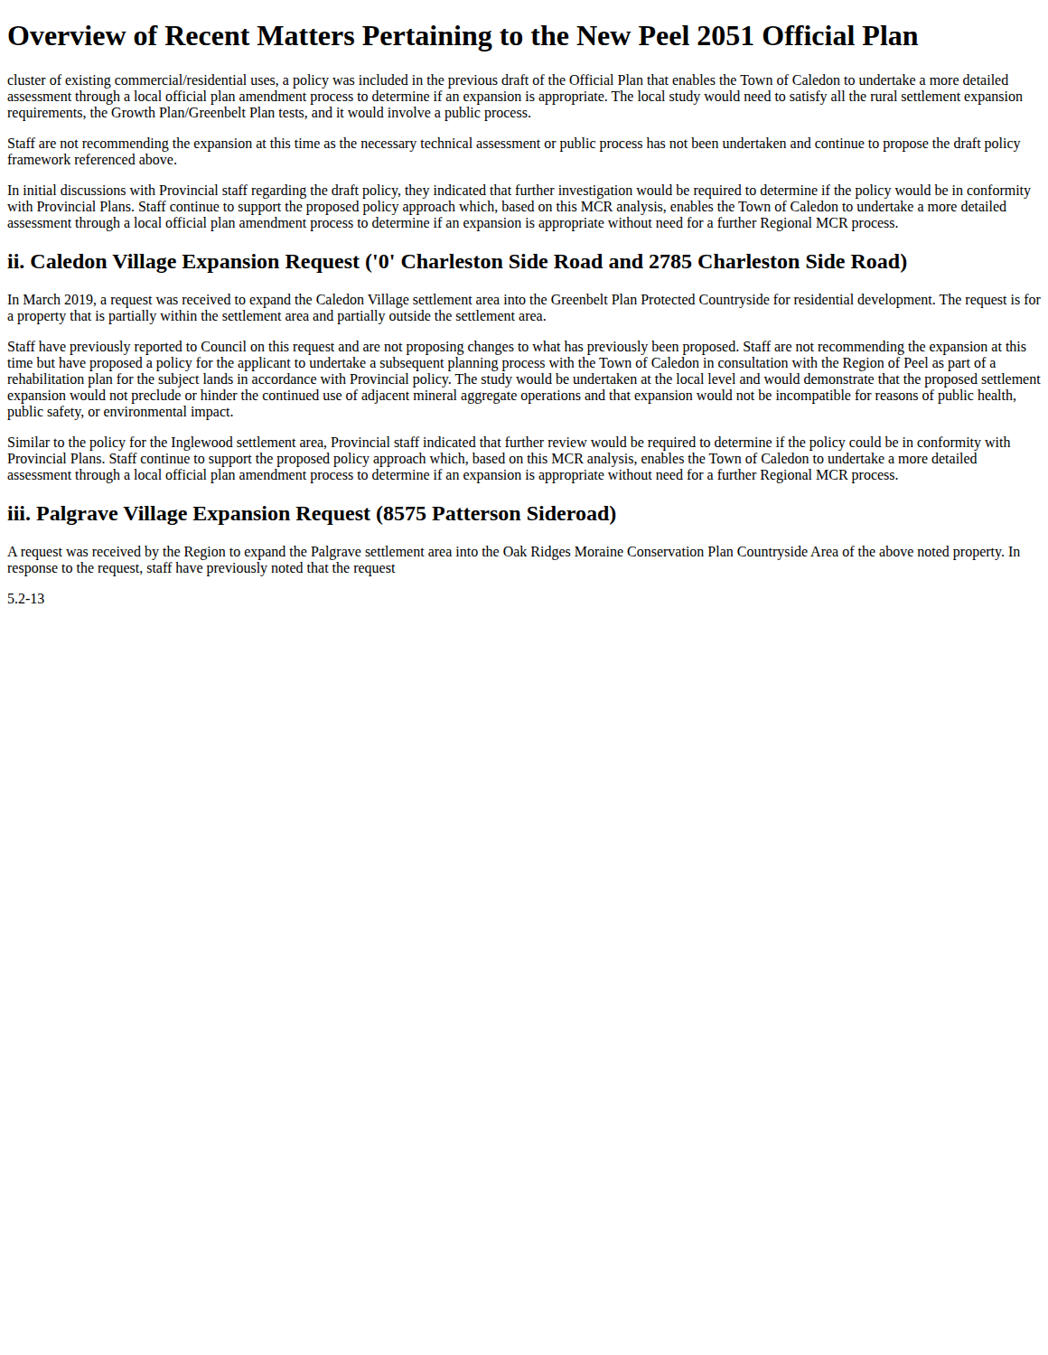Overview of Recent Matters Pertaining to the New Peel 2051 Official Plan
cluster of existing commercial/residential uses, a policy was included in the previous draft of the Official Plan that enables the Town of Caledon to undertake a more detailed assessment through a local official plan amendment process to determine if an expansion is appropriate. The local study would need to satisfy all the rural settlement expansion requirements, the Growth Plan/Greenbelt Plan tests, and it would involve a public process.
Staff are not recommending the expansion at this time as the necessary technical assessment or public process has not been undertaken and continue to propose the draft policy framework referenced above.
In initial discussions with Provincial staff regarding the draft policy, they indicated that further investigation would be required to determine if the policy would be in conformity with Provincial Plans. Staff continue to support the proposed policy approach which, based on this MCR analysis, enables the Town of Caledon to undertake a more detailed assessment through a local official plan amendment process to determine if an expansion is appropriate without need for a further Regional MCR process.
ii. Caledon Village Expansion Request ('0' Charleston Side Road and 2785 Charleston Side Road)
In March 2019, a request was received to expand the Caledon Village settlement area into the Greenbelt Plan Protected Countryside for residential development. The request is for a property that is partially within the settlement area and partially outside the settlement area.
Staff have previously reported to Council on this request and are not proposing changes to what has previously been proposed. Staff are not recommending the expansion at this time but have proposed a policy for the applicant to undertake a subsequent planning process with the Town of Caledon in consultation with the Region of Peel as part of a rehabilitation plan for the subject lands in accordance with Provincial policy. The study would be undertaken at the local level and would demonstrate that the proposed settlement expansion would not preclude or hinder the continued use of adjacent mineral aggregate operations and that expansion would not be incompatible for reasons of public health, public safety, or environmental impact.
Similar to the policy for the Inglewood settlement area, Provincial staff indicated that further review would be required to determine if the policy could be in conformity with Provincial Plans. Staff continue to support the proposed policy approach which, based on this MCR analysis, enables the Town of Caledon to undertake a more detailed assessment through a local official plan amendment process to determine if an expansion is appropriate without need for a further Regional MCR process.
iii. Palgrave Village Expansion Request (8575 Patterson Sideroad)
A request was received by the Region to expand the Palgrave settlement area into the Oak Ridges Moraine Conservation Plan Countryside Area of the above noted property. In response to the request, staff have previously noted that the request
5.2-13